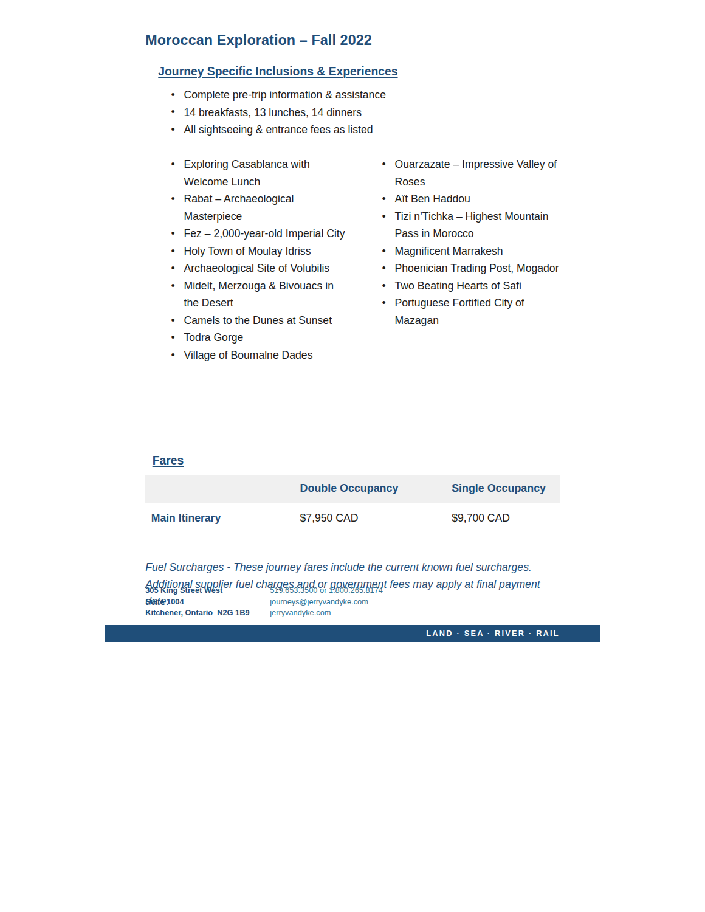Moroccan Exploration – Fall 2022
Journey Specific Inclusions & Experiences
Complete pre-trip information & assistance
14 breakfasts, 13 lunches, 14 dinners
All sightseeing & entrance fees as listed
Exploring Casablanca with Welcome Lunch
Rabat – Archaeological Masterpiece
Fez – 2,000-year-old Imperial City
Holy Town of Moulay Idriss
Archaeological Site of Volubilis
Midelt, Merzouga & Bivouacs in the Desert
Camels to the Dunes at Sunset
Todra Gorge
Village of Boumalne Dades
Ouarzazate – Impressive Valley of Roses
Aït Ben Haddou
Tizi n’Tichka – Highest Mountain Pass in Morocco
Magnificent Marrakesh
Phoenician Trading Post, Mogador
Two Beating Hearts of Safi
Portuguese Fortified City of Mazagan
Fares
| | Double Occupancy | Single Occupancy |
| --- | --- | --- |
| Main Itinerary | $7,950 CAD | $9,700 CAD |
Fuel Surcharges - These journey fares include the current known fuel surcharges. Additional supplier fuel charges and or government fees may apply at final payment date.
305 King Street West
Suite 1004
Kitchener, Ontario N2G 1B9
519.653.3500 or 1.800.265.8174
journeys@jerryvandyke.com
jerryvandyke.com
LAND · SEA · RIVER · RAIL